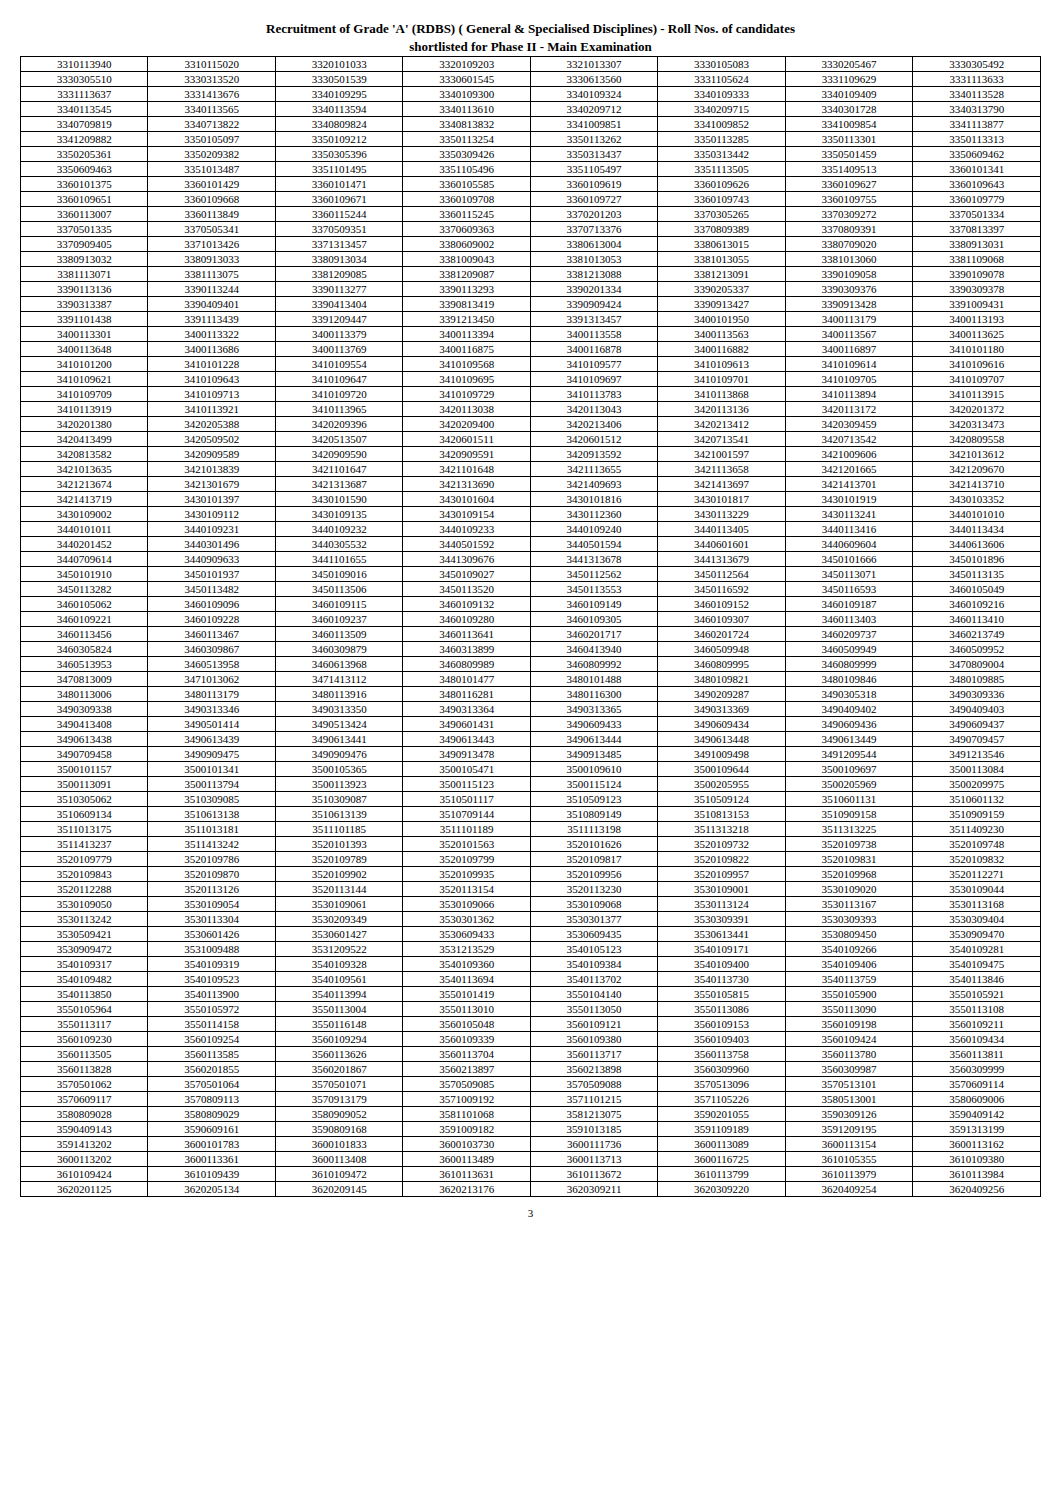| Recruitment of Grade 'A' (RDBS) ( General & Specialised Disciplines) - Roll Nos. of candidates |
| --- |
| shortlisted for Phase II - Main Examination |
| 3310113940 | 3310115020 | 3320101033 | 3320109203 | 3321013307 | 3330105083 | 3330205467 | 3330305492 |
| 3330305510 | 3330313520 | 3330501539 | 3330601545 | 3330613560 | 3331105624 | 3331109629 | 3331113633 |
| 3331113637 | 3331413676 | 3340109295 | 3340109300 | 3340109324 | 3340109333 | 3340109409 | 3340113528 |
| 3340113545 | 3340113565 | 3340113594 | 3340113610 | 3340209712 | 3340209715 | 3340301728 | 3340313790 |
| 3340709819 | 3340713822 | 3340809824 | 3340813832 | 3341009851 | 3341009852 | 3341009854 | 3341113877 |
| 3341209882 | 3350105097 | 3350109212 | 3350113254 | 3350113262 | 3350113285 | 3350113301 | 3350113313 |
| 3350205361 | 3350209382 | 3350305396 | 3350309426 | 3350313437 | 3350313442 | 3350501459 | 3350609462 |
| 3350609463 | 3351013487 | 3351101495 | 3351105496 | 3351105497 | 3351113505 | 3351409513 | 3360101341 |
| 3360101375 | 3360101429 | 3360101471 | 3360105585 | 3360109619 | 3360109626 | 3360109627 | 3360109643 |
| 3360109651 | 3360109668 | 3360109671 | 3360109708 | 3360109727 | 3360109743 | 3360109755 | 3360109779 |
| 3360113007 | 3360113849 | 3360115244 | 3360115245 | 3370201203 | 3370305265 | 3370309272 | 3370501334 |
| 3370501335 | 3370505341 | 3370509351 | 3370609363 | 3370713376 | 3370809389 | 3370809391 | 3370813397 |
| 3370909405 | 3371013426 | 3371313457 | 3380609002 | 3380613004 | 3380613015 | 3380709020 | 3380913031 |
| 3380913032 | 3380913033 | 3380913034 | 3381009043 | 3381013053 | 3381013055 | 3381013060 | 3381109068 |
| 3381113071 | 3381113075 | 3381209085 | 3381209087 | 3381213088 | 3381213091 | 3390109058 | 3390109078 |
| 3390113136 | 3390113244 | 3390113277 | 3390113293 | 3390201334 | 3390205337 | 3390309376 | 3390309378 |
| 3390313387 | 3390409401 | 3390413404 | 3390813419 | 3390909424 | 3390913427 | 3390913428 | 3391009431 |
| 3391101438 | 3391113439 | 3391209447 | 3391213450 | 3391313457 | 3400101950 | 3400113179 | 3400113193 |
| 3400113301 | 3400113322 | 3400113379 | 3400113394 | 3400113558 | 3400113563 | 3400113567 | 3400113625 |
| 3400113648 | 3400113686 | 3400113769 | 3400116875 | 3400116878 | 3400116882 | 3400116897 | 3410101180 |
| 3410101200 | 3410101228 | 3410109554 | 3410109568 | 3410109577 | 3410109613 | 3410109614 | 3410109616 |
| 3410109621 | 3410109643 | 3410109647 | 3410109695 | 3410109697 | 3410109701 | 3410109705 | 3410109707 |
| 3410109709 | 3410109713 | 3410109720 | 3410109729 | 3410113783 | 3410113868 | 3410113894 | 3410113915 |
| 3410113919 | 3410113921 | 3410113965 | 3420113038 | 3420113043 | 3420113136 | 3420113172 | 3420201372 |
| 3420201380 | 3420205388 | 3420209396 | 3420209400 | 3420213406 | 3420213412 | 3420309459 | 3420313473 |
| 3420413499 | 3420509502 | 3420513507 | 3420601511 | 3420601512 | 3420713541 | 3420713542 | 3420809558 |
| 3420813582 | 3420909589 | 3420909590 | 3420909591 | 3420913592 | 3421001597 | 3421009606 | 3421013612 |
| 3421013635 | 3421013839 | 3421101647 | 3421101648 | 3421113655 | 3421113658 | 3421201665 | 3421209670 |
| 3421213674 | 3421301679 | 3421313687 | 3421313690 | 3421409693 | 3421413697 | 3421413701 | 3421413710 |
| 3421413719 | 3430101397 | 3430101590 | 3430101604 | 3430101816 | 3430101817 | 3430101919 | 3430103352 |
| 3430109002 | 3430109112 | 3430109135 | 3430109154 | 3430112360 | 3430113229 | 3430113241 | 3440101010 |
| 3440101011 | 3440109231 | 3440109232 | 3440109233 | 3440109240 | 3440113405 | 3440113416 | 3440113434 |
| 3440201452 | 3440301496 | 3440305532 | 3440501592 | 3440501594 | 3440601601 | 3440609604 | 3440613606 |
| 3440709614 | 3440909633 | 3441101655 | 3441309676 | 3441313678 | 3441313679 | 3450101666 | 3450101896 |
| 3450101910 | 3450101937 | 3450109016 | 3450109027 | 3450112562 | 3450112564 | 3450113071 | 3450113135 |
| 3450113282 | 3450113482 | 3450113506 | 3450113520 | 3450113553 | 3450116592 | 3450116593 | 3460105049 |
| 3460105062 | 3460109096 | 3460109115 | 3460109132 | 3460109149 | 3460109152 | 3460109187 | 3460109216 |
| 3460109221 | 3460109228 | 3460109237 | 3460109280 | 3460109305 | 3460109307 | 3460113403 | 3460113410 |
| 3460113456 | 3460113467 | 3460113509 | 3460113641 | 3460201717 | 3460201724 | 3460209737 | 3460213749 |
| 3460305824 | 3460309867 | 3460309879 | 3460313899 | 3460413940 | 3460509948 | 3460509949 | 3460509952 |
| 3460513953 | 3460513958 | 3460613968 | 3460809989 | 3460809992 | 3460809995 | 3460809999 | 3470809004 |
| 3470813009 | 3471013062 | 3471413112 | 3480101477 | 3480101488 | 3480109821 | 3480109846 | 3480109885 |
| 3480113006 | 3480113179 | 3480113916 | 3480116281 | 3480116300 | 3490209287 | 3490305318 | 3490309336 |
| 3490309338 | 3490313346 | 3490313350 | 3490313364 | 3490313365 | 3490313369 | 3490409402 | 3490409403 |
| 3490413408 | 3490501414 | 3490513424 | 3490601431 | 3490609433 | 3490609434 | 3490609436 | 3490609437 |
| 3490613438 | 3490613439 | 3490613441 | 3490613443 | 3490613444 | 3490613448 | 3490613449 | 3490709457 |
| 3490709458 | 3490909475 | 3490909476 | 3490913478 | 3490913485 | 3491009498 | 3491209544 | 3491213546 |
| 3500101157 | 3500101341 | 3500105365 | 3500105471 | 3500109610 | 3500109644 | 3500109697 | 3500113084 |
| 3500113091 | 3500113794 | 3500113923 | 3500115123 | 3500115124 | 3500205955 | 3500205969 | 3500209975 |
| 3510305062 | 3510309085 | 3510309087 | 3510501117 | 3510509123 | 3510509124 | 3510601131 | 3510601132 |
| 3510609134 | 3510613138 | 3510613139 | 3510709144 | 3510809149 | 3510813153 | 3510909158 | 3510909159 |
| 3511013175 | 3511013181 | 3511101185 | 3511101189 | 3511113198 | 3511313218 | 3511313225 | 3511409230 |
| 3511413237 | 3511413242 | 3520101393 | 3520101563 | 3520101626 | 3520109732 | 3520109738 | 3520109748 |
| 3520109779 | 3520109786 | 3520109789 | 3520109799 | 3520109817 | 3520109822 | 3520109831 | 3520109832 |
| 3520109843 | 3520109870 | 3520109902 | 3520109935 | 3520109956 | 3520109957 | 3520109968 | 3520112271 |
| 3520112288 | 3520113126 | 3520113144 | 3520113154 | 3520113230 | 3530109001 | 3530109020 | 3530109044 |
| 3530109050 | 3530109054 | 3530109061 | 3530109066 | 3530109068 | 3530113124 | 3530113167 | 3530113168 |
| 3530113242 | 3530113304 | 3530209349 | 3530301362 | 3530301377 | 3530309391 | 3530309393 | 3530309404 |
| 3530509421 | 3530601426 | 3530601427 | 3530609433 | 3530609435 | 3530613441 | 3530809450 | 3530909470 |
| 3530909472 | 3531009488 | 3531209522 | 3531213529 | 3540105123 | 3540109171 | 3540109266 | 3540109281 |
| 3540109317 | 3540109319 | 3540109328 | 3540109360 | 3540109384 | 3540109400 | 3540109406 | 3540109475 |
| 3540109482 | 3540109523 | 3540109561 | 3540113694 | 3540113702 | 3540113730 | 3540113759 | 3540113846 |
| 3540113850 | 3540113900 | 3540113994 | 3550101419 | 3550104140 | 3550105815 | 3550105900 | 3550105921 |
| 3550105964 | 3550105972 | 3550113004 | 3550113010 | 3550113050 | 3550113086 | 3550113090 | 3550113108 |
| 3550113117 | 3550114158 | 3550116148 | 3560105048 | 3560109121 | 3560109153 | 3560109198 | 3560109211 |
| 3560109230 | 3560109254 | 3560109294 | 3560109339 | 3560109380 | 3560109403 | 3560109424 | 3560109434 |
| 3560113505 | 3560113585 | 3560113626 | 3560113704 | 3560113717 | 3560113758 | 3560113780 | 3560113811 |
| 3560113828 | 3560201855 | 3560201867 | 3560213897 | 3560213898 | 3560309960 | 3560309987 | 3560309999 |
| 3570501062 | 3570501064 | 3570501071 | 3570509085 | 3570509088 | 3570513096 | 3570513101 | 3570609114 |
| 3570609117 | 3570809113 | 3570913179 | 3571009192 | 3571101215 | 3571105226 | 3580513001 | 3580609006 |
| 3580809028 | 3580809029 | 3580909052 | 3581101068 | 3581213075 | 3590201055 | 3590309126 | 3590409142 |
| 3590409143 | 3590609161 | 3590809168 | 3591009182 | 3591013185 | 3591109189 | 3591209195 | 3591313199 |
| 3591413202 | 3600101783 | 3600101833 | 3600103730 | 3600111736 | 3600113089 | 3600113154 | 3600113162 |
| 3600113202 | 3600113361 | 3600113408 | 3600113489 | 3600113713 | 3600116725 | 3610105355 | 3610109380 |
| 3610109424 | 3610109439 | 3610109472 | 3610113631 | 3610113672 | 3610113799 | 3610113979 | 3610113984 |
| 3620201125 | 3620205134 | 3620209145 | 3620213176 | 3620309211 | 3620309220 | 3620409254 | 3620409256 |
3